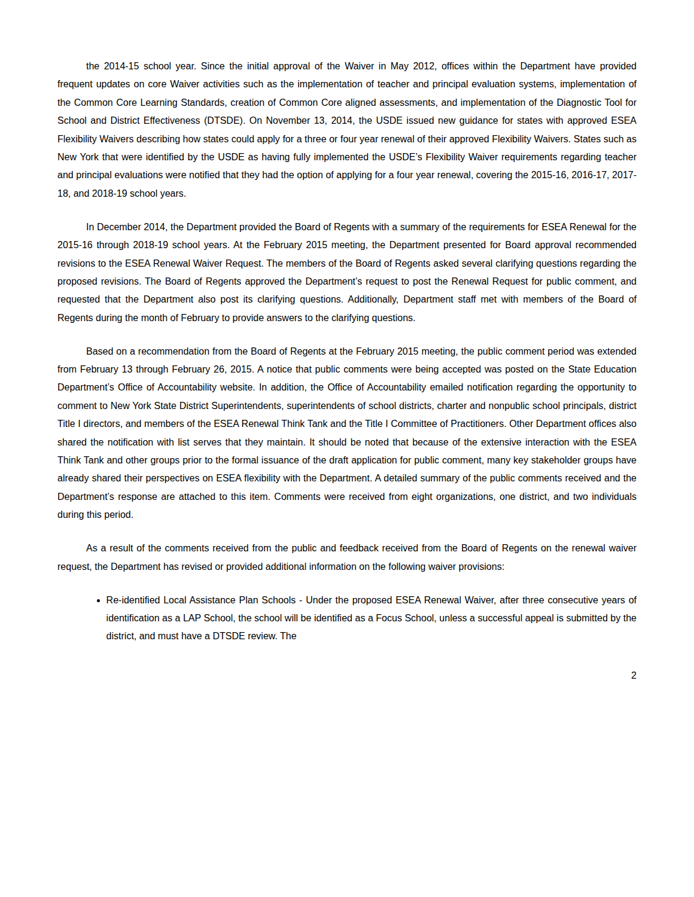the 2014-15 school year. Since the initial approval of the Waiver in May 2012, offices within the Department have provided frequent updates on core Waiver activities such as the implementation of teacher and principal evaluation systems, implementation of the Common Core Learning Standards, creation of Common Core aligned assessments, and implementation of the Diagnostic Tool for School and District Effectiveness (DTSDE). On November 13, 2014, the USDE issued new guidance for states with approved ESEA Flexibility Waivers describing how states could apply for a three or four year renewal of their approved Flexibility Waivers. States such as New York that were identified by the USDE as having fully implemented the USDE’s Flexibility Waiver requirements regarding teacher and principal evaluations were notified that they had the option of applying for a four year renewal, covering the 2015-16, 2016-17, 2017-18, and 2018-19 school years.
In December 2014, the Department provided the Board of Regents with a summary of the requirements for ESEA Renewal for the 2015-16 through 2018-19 school years. At the February 2015 meeting, the Department presented for Board approval recommended revisions to the ESEA Renewal Waiver Request. The members of the Board of Regents asked several clarifying questions regarding the proposed revisions. The Board of Regents approved the Department’s request to post the Renewal Request for public comment, and requested that the Department also post its clarifying questions. Additionally, Department staff met with members of the Board of Regents during the month of February to provide answers to the clarifying questions.
Based on a recommendation from the Board of Regents at the February 2015 meeting, the public comment period was extended from February 13 through February 26, 2015. A notice that public comments were being accepted was posted on the State Education Department’s Office of Accountability website. In addition, the Office of Accountability emailed notification regarding the opportunity to comment to New York State District Superintendents, superintendents of school districts, charter and nonpublic school principals, district Title I directors, and members of the ESEA Renewal Think Tank and the Title I Committee of Practitioners. Other Department offices also shared the notification with list serves that they maintain. It should be noted that because of the extensive interaction with the ESEA Think Tank and other groups prior to the formal issuance of the draft application for public comment, many key stakeholder groups have already shared their perspectives on ESEA flexibility with the Department. A detailed summary of the public comments received and the Department’s response are attached to this item. Comments were received from eight organizations, one district, and two individuals during this period.
As a result of the comments received from the public and feedback received from the Board of Regents on the renewal waiver request, the Department has revised or provided additional information on the following waiver provisions:
Re-identified Local Assistance Plan Schools - Under the proposed ESEA Renewal Waiver, after three consecutive years of identification as a LAP School, the school will be identified as a Focus School, unless a successful appeal is submitted by the district, and must have a DTSDE review. The
2